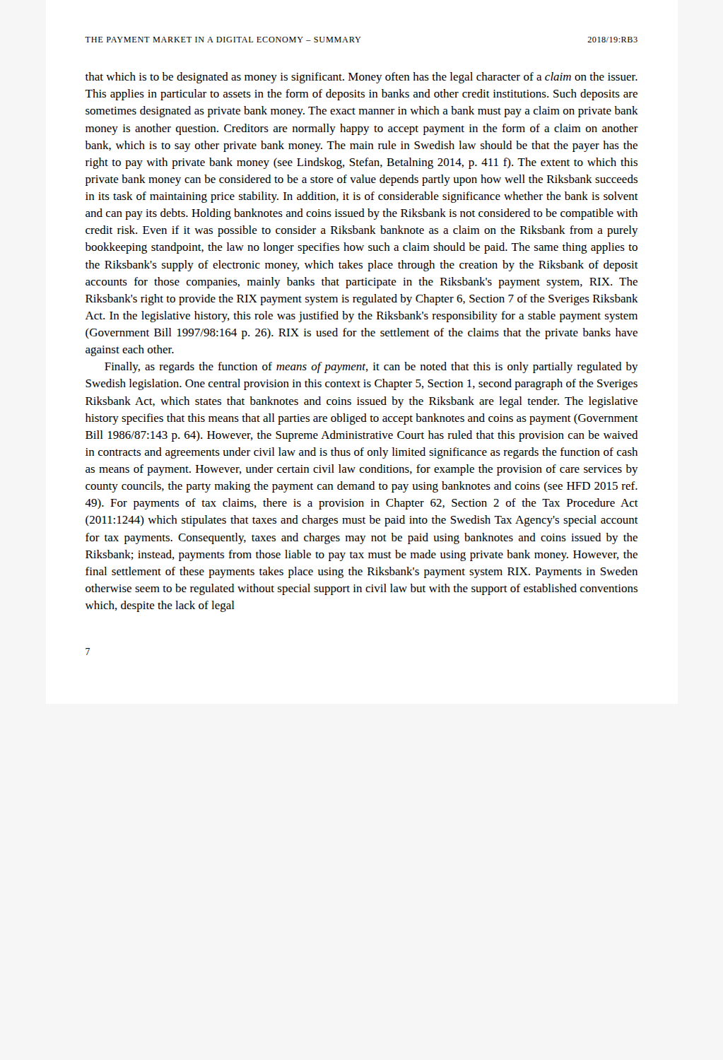The payment market in a digital economy – summary 2018/19:RB3
that which is to be designated as money is significant. Money often has the legal character of a claim on the issuer. This applies in particular to assets in the form of deposits in banks and other credit institutions. Such deposits are sometimes designated as private bank money. The exact manner in which a bank must pay a claim on private bank money is another question. Creditors are normally happy to accept payment in the form of a claim on another bank, which is to say other private bank money. The main rule in Swedish law should be that the payer has the right to pay with private bank money (see Lindskog, Stefan, Betalning 2014, p. 411 f). The extent to which this private bank money can be considered to be a store of value depends partly upon how well the Riksbank succeeds in its task of maintaining price stability. In addition, it is of considerable significance whether the bank is solvent and can pay its debts. Holding banknotes and coins issued by the Riksbank is not considered to be compatible with credit risk. Even if it was possible to consider a Riksbank banknote as a claim on the Riksbank from a purely bookkeeping standpoint, the law no longer specifies how such a claim should be paid. The same thing applies to the Riksbank's supply of electronic money, which takes place through the creation by the Riksbank of deposit accounts for those companies, mainly banks that participate in the Riksbank's payment system, RIX. The Riksbank's right to provide the RIX payment system is regulated by Chapter 6, Section 7 of the Sveriges Riksbank Act. In the legislative history, this role was justified by the Riksbank's responsibility for a stable payment system (Government Bill 1997/98:164 p. 26). RIX is used for the settlement of the claims that the private banks have against each other.
Finally, as regards the function of means of payment, it can be noted that this is only partially regulated by Swedish legislation. One central provision in this context is Chapter 5, Section 1, second paragraph of the Sveriges Riksbank Act, which states that banknotes and coins issued by the Riksbank are legal tender. The legislative history specifies that this means that all parties are obliged to accept banknotes and coins as payment (Government Bill 1986/87:143 p. 64). However, the Supreme Administrative Court has ruled that this provision can be waived in contracts and agreements under civil law and is thus of only limited significance as regards the function of cash as means of payment. However, under certain civil law conditions, for example the provision of care services by county councils, the party making the payment can demand to pay using banknotes and coins (see HFD 2015 ref. 49). For payments of tax claims, there is a provision in Chapter 62, Section 2 of the Tax Procedure Act (2011:1244) which stipulates that taxes and charges must be paid into the Swedish Tax Agency's special account for tax payments. Consequently, taxes and charges may not be paid using banknotes and coins issued by the Riksbank; instead, payments from those liable to pay tax must be made using private bank money. However, the final settlement of these payments takes place using the Riksbank's payment system RIX. Payments in Sweden otherwise seem to be regulated without special support in civil law but with the support of established conventions which, despite the lack of legal
7